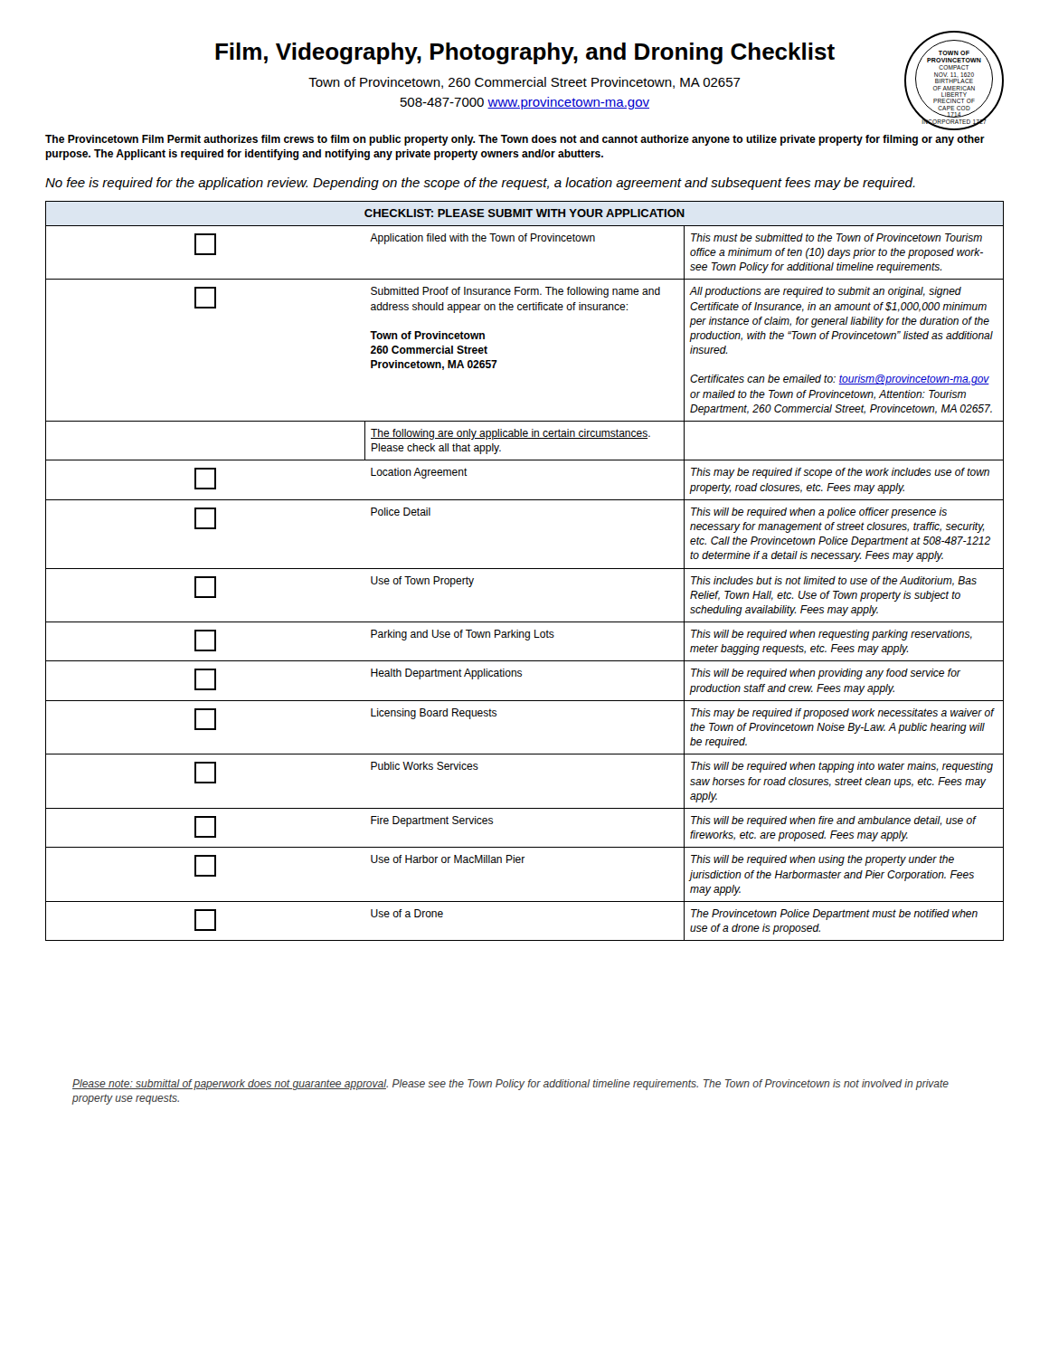TOWN OF PROVINCETOWN COMPACT
NOV. 11, 1620
BIRTHPLACE
OF AMERICAN
LIBERTY
PRECINCT OF
CAPE COD
1714
INCORPORATED 1727
Film, Videography, Photography, and Droning Checklist
Town of Provincetown, 260 Commercial Street Provincetown, MA 02657
508-487-7000 www.provincetown-ma.gov
The Provincetown Film Permit authorizes film crews to film on public property only. The Town does not and cannot authorize anyone to utilize private property for filming or any other purpose. The Applicant is required for identifying and notifying any private property owners and/or abutters.
No fee is required for the application review. Depending on the scope of the request, a location agreement and subsequent fees may be required.
| CHECKLIST: PLEASE SUBMIT WITH YOUR APPLICATION |
| --- |
| | Application filed with the Town of Provincetown | This must be submitted to the Town of Provincetown Tourism office a minimum of ten (10) days prior to the proposed work-see Town Policy for additional timeline requirements. |
| | Submitted Proof of Insurance Form. The following name and address should appear on the certificate of insurance: Town of Provincetown 260 Commercial Street Provincetown, MA 02657 | All productions are required to submit an original, signed Certificate of Insurance, in an amount of $1,000,000 minimum per instance of claim, for general liability for the duration of the production, with the “Town of Provincetown” listed as additional insured. Certificates can be emailed to: tourism@provincetown-ma.gov or mailed to the Town of Provincetown, Attention: Tourism Department, 260 Commercial Street, Provincetown, MA 02657. |
| | The following are only applicable in certain circumstances . Please check all that apply. | |
| | Location Agreement | This may be required if scope of the work includes use of town property, road closures, etc. Fees may apply. |
| | Police Detail | This will be required when a police officer presence is necessary for management of street closures, traffic, security, etc. Call the Provincetown Police Department at 508-487-1212 to determine if a detail is necessary. Fees may apply. |
| | Use of Town Property | This includes but is not limited to use of the Auditorium, Bas Relief, Town Hall, etc. Use of Town property is subject to scheduling availability. Fees may apply. |
| | Parking and Use of Town Parking Lots | This will be required when requesting parking reservations, meter bagging requests, etc. Fees may apply. |
| | Health Department Applications | This will be required when providing any food service for production staff and crew. Fees may apply. |
| | Licensing Board Requests | This may be required if proposed work necessitates a waiver of the Town of Provincetown Noise By-Law. A public hearing will be required. |
| | Public Works Services | This will be required when tapping into water mains, requesting saw horses for road closures, street clean ups, etc. Fees may apply. |
| | Fire Department Services | This will be required when fire and ambulance detail, use of fireworks, etc. are proposed. Fees may apply. |
| | Use of Harbor or MacMillan Pier | This will be required when using the property under the jurisdiction of the Harbormaster and Pier Corporation. Fees may apply. |
| | Use of a Drone | The Provincetown Police Department must be notified when use of a drone is proposed. |
Please note: submittal of paperwork does not guarantee approval. Please see the Town Policy for additional timeline requirements. The Town of Provincetown is not involved in private property use requests.